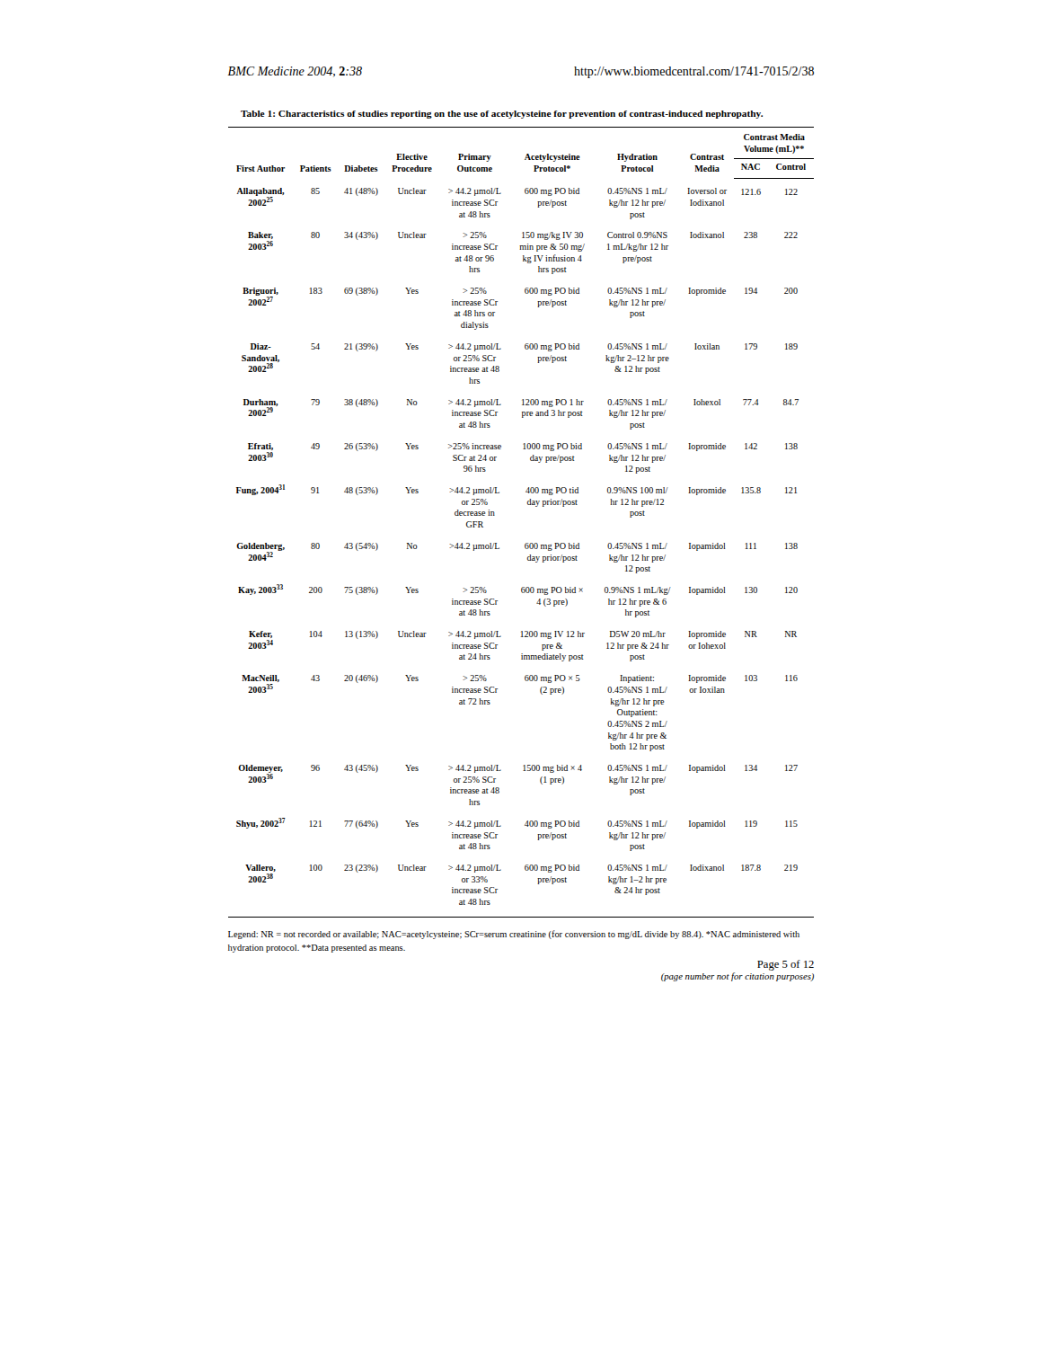BMC Medicine 2004, 2:38
http://www.biomedcentral.com/1741-7015/2/38
Table 1: Characteristics of studies reporting on the use of acetylcysteine for prevention of contrast-induced nephropathy.
| First Author | Patients | Diabetes | Elective Procedure | Primary Outcome | Acetylcysteine Protocol* | Hydration Protocol | Contrast Media | Contrast Media Volume (mL)** |
| --- | --- | --- | --- | --- | --- | --- | --- | --- |
| NAC | Control |
| Allaqaband, 2002 25 | 85 | 41 (48%) | Unclear | > 44.2 µmol/L increase SCr at 48 hrs | 600 mg PO bid pre/post | 0.45%NS 1 mL/ kg/hr 12 hr pre/ post | Ioversol or Iodixanol | 121.6 | 122 |
| Baker, 2003 26 | 80 | 34 (43%) | Unclear | > 25% increase SCr at 48 or 96 hrs | 150 mg/kg IV 30 min pre & 50 mg/ kg IV infusion 4 hrs post | Control 0.9%NS 1 mL/kg/hr 12 hr pre/post | Iodixanol | 238 | 222 |
| Briguori, 2002 27 | 183 | 69 (38%) | Yes | > 25% increase SCr at 48 hrs or dialysis | 600 mg PO bid pre/post | 0.45%NS 1 mL/ kg/hr 12 hr pre/ post | Iopromide | 194 | 200 |
| Diaz- Sandoval, 2002 28 | 54 | 21 (39%) | Yes | > 44.2 µmol/L or 25% SCr increase at 48 hrs | 600 mg PO bid pre/post | 0.45%NS 1 mL/ kg/hr 2–12 hr pre & 12 hr post | Ioxilan | 179 | 189 |
| Durham, 2002 29 | 79 | 38 (48%) | No | > 44.2 µmol/L increase SCr at 48 hrs | 1200 mg PO 1 hr pre and 3 hr post | 0.45%NS 1 mL/ kg/hr 12 hr pre/ post | Iohexol | 77.4 | 84.7 |
| Efrati, 2003 30 | 49 | 26 (53%) | Yes | >25% increase SCr at 24 or 96 hrs | 1000 mg PO bid day pre/post | 0.45%NS 1 mL/ kg/hr 12 hr pre/ 12 post | Iopromide | 142 | 138 |
| Fung, 2004 31 | 91 | 48 (53%) | Yes | >44.2 µmol/L or 25% decrease in GFR | 400 mg PO tid day prior/post | 0.9%NS 100 ml/ hr 12 hr pre/12 post | Iopromide | 135.8 | 121 |
| Goldenberg, 2004 32 | 80 | 43 (54%) | No | >44.2 µmol/L | 600 mg PO bid day prior/post | 0.45%NS 1 mL/ kg/hr 12 hr pre/ 12 post | Iopamidol | 111 | 138 |
| Kay, 2003 33 | 200 | 75 (38%) | Yes | > 25% increase SCr at 48 hrs | 600 mg PO bid × 4 (3 pre) | 0.9%NS 1 mL/kg/ hr 12 hr pre & 6 hr post | Iopamidol | 130 | 120 |
| Kefer, 2003 34 | 104 | 13 (13%) | Unclear | > 44.2 µmol/L increase SCr at 24 hrs | 1200 mg IV 12 hr pre & immediately post | D5W 20 mL/hr 12 hr pre & 24 hr post | Iopromide or Iohexol | NR | NR |
| MacNeill, 2003 35 | 43 | 20 (46%) | Yes | > 25% increase SCr at 72 hrs | 600 mg PO × 5 (2 pre) | Inpatient: 0.45%NS 1 mL/ kg/hr 12 hr pre Outpatient: 0.45%NS 2 mL/ kg/hr 4 hr pre & both 12 hr post | Iopromide or Ioxilan | 103 | 116 |
| Oldemeyer, 2003 36 | 96 | 43 (45%) | Yes | > 44.2 µmol/L or 25% SCr increase at 48 hrs | 1500 mg bid × 4 (1 pre) | 0.45%NS 1 mL/ kg/hr 12 hr pre/ post | Iopamidol | 134 | 127 |
| Shyu, 2002 37 | 121 | 77 (64%) | Yes | > 44.2 µmol/L increase SCr at 48 hrs | 400 mg PO bid pre/post | 0.45%NS 1 mL/ kg/hr 12 hr pre/ post | Iopamidol | 119 | 115 |
| Vallero, 2002 38 | 100 | 23 (23%) | Unclear | > 44.2 µmol/L or 33% increase SCr at 48 hrs | 600 mg PO bid pre/post | 0.45%NS 1 mL/ kg/hr 1–2 hr pre & 24 hr post | Iodixanol | 187.8 | 219 |
Legend: NR = not recorded or available; NAC=acetylcysteine; SCr=serum creatinine (for conversion to mg/dL divide by 88.4). *NAC administered with hydration protocol. **Data presented as means.
Page 5 of 12
(page number not for citation purposes)